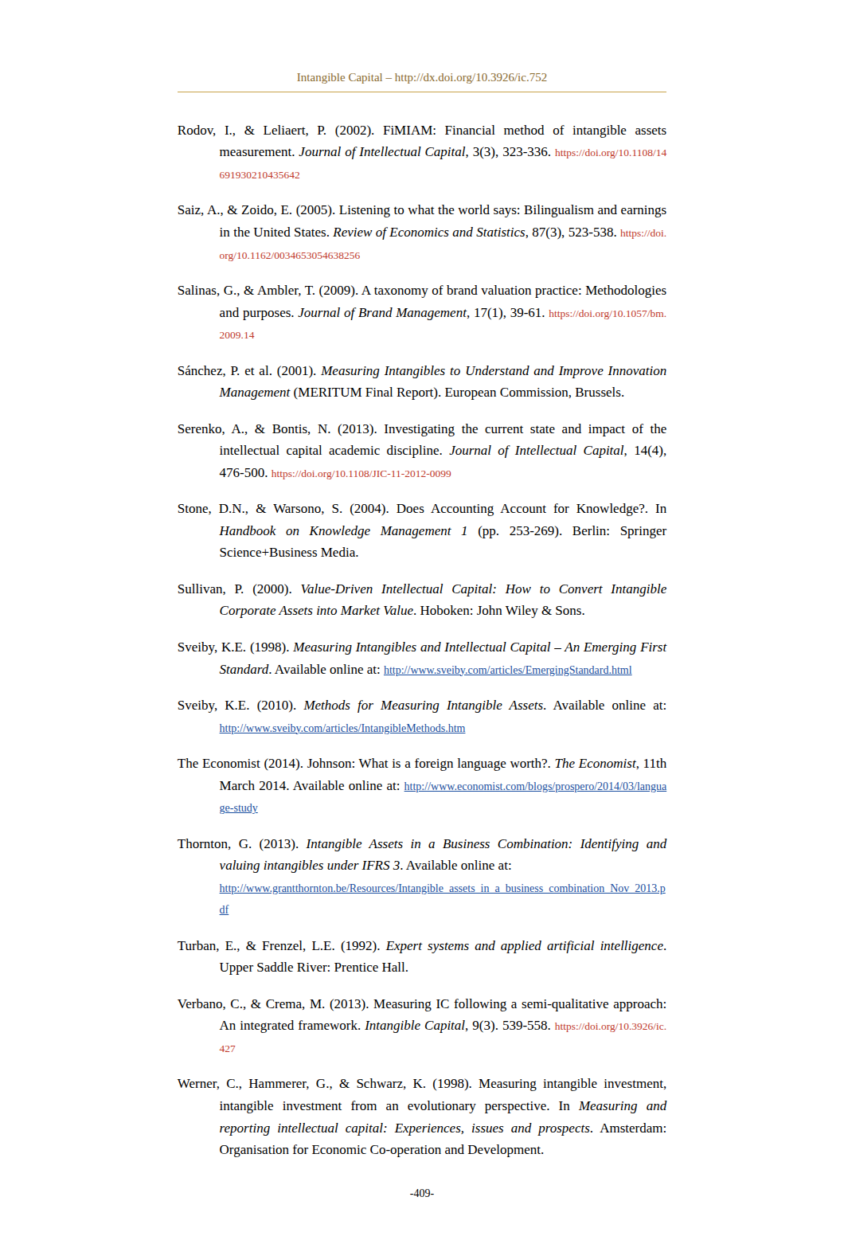Intangible Capital – http://dx.doi.org/10.3926/ic.752
Rodov, I., & Leliaert, P. (2002). FiMIAM: Financial method of intangible assets measurement. Journal of Intellectual Capital, 3(3), 323-336. https://doi.org/10.1108/14691930210435642
Saiz, A., & Zoido, E. (2005). Listening to what the world says: Bilingualism and earnings in the United States. Review of Economics and Statistics, 87(3), 523-538. https://doi.org/10.1162/0034653054638256
Salinas, G., & Ambler, T. (2009). A taxonomy of brand valuation practice: Methodologies and purposes. Journal of Brand Management, 17(1), 39-61. https://doi.org/10.1057/bm.2009.14
Sánchez, P. et al. (2001). Measuring Intangibles to Understand and Improve Innovation Management (MERITUM Final Report). European Commission, Brussels.
Serenko, A., & Bontis, N. (2013). Investigating the current state and impact of the intellectual capital academic discipline. Journal of Intellectual Capital, 14(4), 476-500. https://doi.org/10.1108/JIC-11-2012-0099
Stone, D.N., & Warsono, S. (2004). Does Accounting Account for Knowledge?. In Handbook on Knowledge Management 1 (pp. 253-269). Berlin: Springer Science+Business Media.
Sullivan, P. (2000). Value-Driven Intellectual Capital: How to Convert Intangible Corporate Assets into Market Value. Hoboken: John Wiley & Sons.
Sveiby, K.E. (1998). Measuring Intangibles and Intellectual Capital – An Emerging First Standard. Available online at: http://www.sveiby.com/articles/EmergingStandard.html
Sveiby, K.E. (2010). Methods for Measuring Intangible Assets. Available online at: http://www.sveiby.com/articles/IntangibleMethods.htm
The Economist (2014). Johnson: What is a foreign language worth?. The Economist, 11th March 2014. Available online at: http://www.economist.com/blogs/prospero/2014/03/language-study
Thornton, G. (2013). Intangible Assets in a Business Combination: Identifying and valuing intangibles under IFRS 3. Available online at:
http://www.grantthornton.be/Resources/Intangible_assets_in_a_business_combination_Nov_2013.pdf
Turban, E., & Frenzel, L.E. (1992). Expert systems and applied artificial intelligence. Upper Saddle River: Prentice Hall.
Verbano, C., & Crema, M. (2013). Measuring IC following a semi-qualitative approach: An integrated framework. Intangible Capital, 9(3). 539-558. https://doi.org/10.3926/ic.427
Werner, C., Hammerer, G., & Schwarz, K. (1998). Measuring intangible investment, intangible investment from an evolutionary perspective. In Measuring and reporting intellectual capital: Experiences, issues and prospects. Amsterdam: Organisation for Economic Co-operation and Development.
-409-